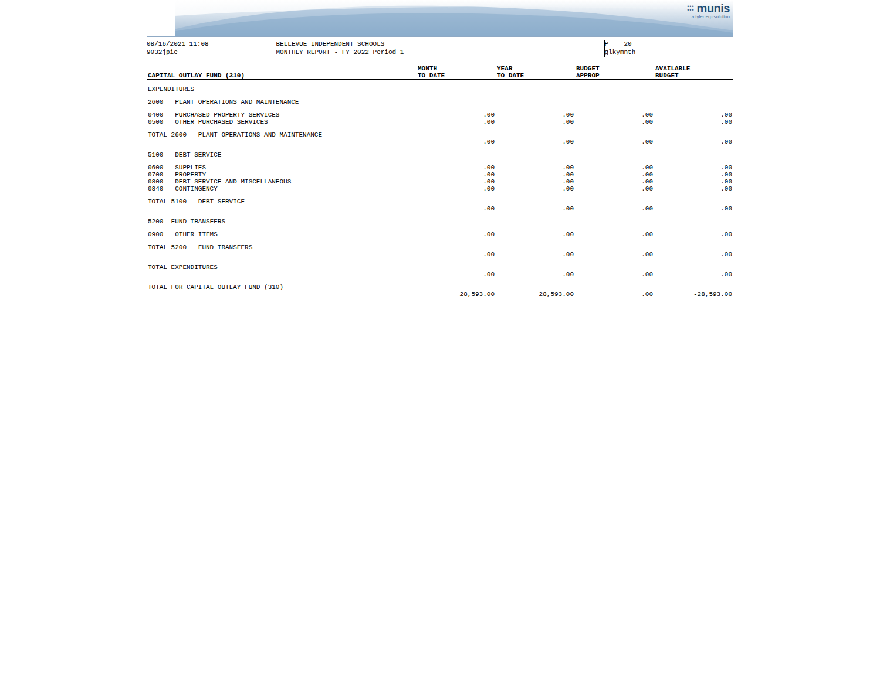••• ••• munis
a tyler erp solution
| 08/16/2021 11:08 | BELLEVUE INDEPENDENT SCHOOLS | P 20 |
| 9032jpie | MONTHLY REPORT - FY 2022 Period 1 | glkymnth |
| | MONTH | YEAR | BUDGET | AVAILABLE |
| --- | --- | --- | --- | --- |
| CAPITAL OUTLAY FUND (310) | TO DATE | TO DATE | APPROP | BUDGET |
| EXPENDITURES | | | | |
| 2600 PLANT OPERATIONS AND MAINTENANCE | | | | |
| 0400 PURCHASED PROPERTY SERVICES | .00 | .00 | .00 | .00 |
| 0500 OTHER PURCHASED SERVICES | .00 | .00 | .00 | .00 |
| TOTAL 2600 PLANT OPERATIONS AND MAINTENANCE | | | | |
| | .00 | .00 | .00 | .00 |
| 5100 DEBT SERVICE | | | | |
| 0600 SUPPLIES | .00 | .00 | .00 | .00 |
| 0700 PROPERTY | .00 | .00 | .00 | .00 |
| 0800 DEBT SERVICE AND MISCELLANEOUS | .00 | .00 | .00 | .00 |
| 0840 CONTINGENCY | .00 | .00 | .00 | .00 |
| TOTAL 5100 DEBT SERVICE | | | | |
| | .00 | .00 | .00 | .00 |
| 5200 FUND TRANSFERS | | | | |
| 0900 OTHER ITEMS | .00 | .00 | .00 | .00 |
| TOTAL 5200 FUND TRANSFERS | | | | |
| | .00 | .00 | .00 | .00 |
| TOTAL EXPENDITURES | | | | |
| | .00 | .00 | .00 | .00 |
| TOTAL FOR CAPITAL OUTLAY FUND (310) | | | | |
| | 28,593.00 | 28,593.00 | .00 | -28,593.00 |